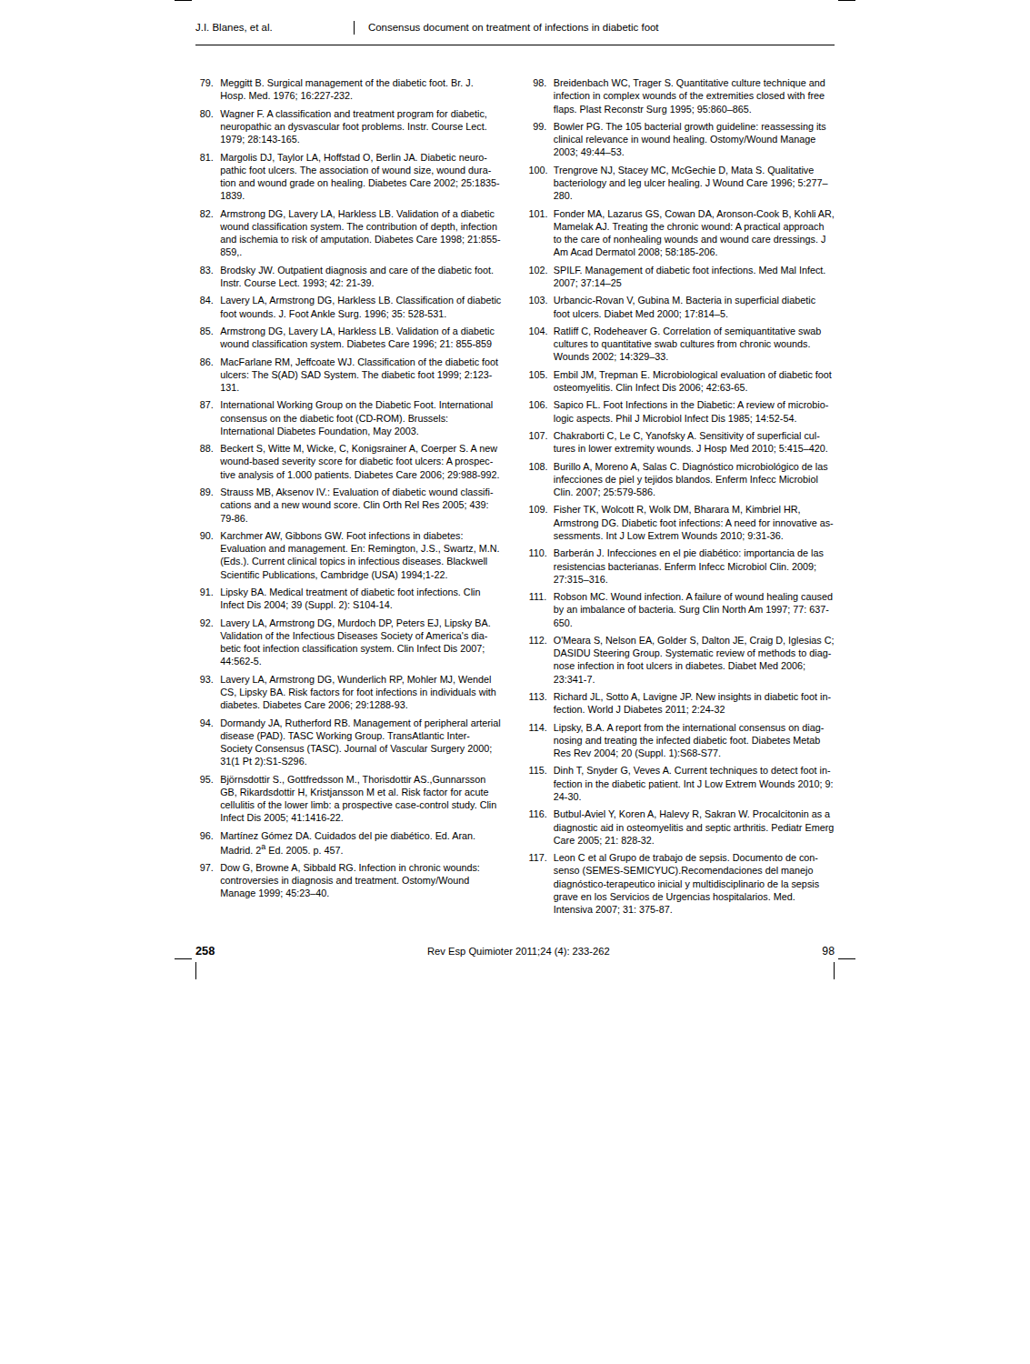J.I. Blanes, et al.
Consensus document on treatment of infections in diabetic foot
79. Meggitt B. Surgical management of the diabetic foot. Br. J. Hosp. Med. 1976; 16:227-232.
80. Wagner F. A classification and treatment program for diabetic, neuropathic an dysvascular foot problems. Instr. Course Lect. 1979; 28:143-165.
81. Margolis DJ, Taylor LA, Hoffstad O, Berlin JA. Diabetic neuropathic foot ulcers. The association of wound size, wound duration and wound grade on healing. Diabetes Care 2002; 25:1835-1839.
82. Armstrong DG, Lavery LA, Harkless LB. Validation of a diabetic wound classification system. The contribution of depth, infection and ischemia to risk of amputation. Diabetes Care 1998; 21:855-859,.
83. Brodsky JW. Outpatient diagnosis and care of the diabetic foot. Instr. Course Lect. 1993; 42: 21-39.
84. Lavery LA, Armstrong DG, Harkless LB. Classification of diabetic foot wounds. J. Foot Ankle Surg. 1996; 35: 528-531.
85. Armstrong DG, Lavery LA, Harkless LB. Validation of a diabetic wound classification system. Diabetes Care 1996; 21: 855-859
86. MacFarlane RM, Jeffcoate WJ. Classification of the diabetic foot ulcers: The S(AD) SAD System. The diabetic foot 1999; 2:123-131.
87. International Working Group on the Diabetic Foot. International consensus on the diabetic foot (CD-ROM). Brussels: International Diabetes Foundation, May 2003.
88. Beckert S, Witte M, Wicke, C, Konigsrainer A, Coerper S. A new wound-based severity score for diabetic foot ulcers: A prospective analysis of 1.000 patients. Diabetes Care 2006; 29:988-992.
89. Strauss MB, Aksenov IV.: Evaluation of diabetic wound classifications and a new wound score. Clin Orth Rel Res 2005; 439: 79-86.
90. Karchmer AW, Gibbons GW. Foot infections in diabetes: Evaluation and management. En: Remington, J.S., Swartz, M.N. (Eds.). Current clinical topics in infectious diseases. Blackwell Scientific Publications, Cambridge (USA) 1994;1-22.
91. Lipsky BA. Medical treatment of diabetic foot infections. Clin Infect Dis 2004; 39 (Suppl. 2): S104-14.
92. Lavery LA, Armstrong DG, Murdoch DP, Peters EJ, Lipsky BA. Validation of the Infectious Diseases Society of America's diabetic foot infection classification system. Clin Infect Dis 2007; 44:562-5.
93. Lavery LA, Armstrong DG, Wunderlich RP, Mohler MJ, Wendel CS, Lipsky BA. Risk factors for foot infections in individuals with diabetes. Diabetes Care 2006; 29:1288-93.
94. Dormandy JA, Rutherford RB. Management of peripheral arterial disease (PAD). TASC Working Group. TransAtlantic Inter-Society Consensus (TASC). Journal of Vascular Surgery 2000; 31(1 Pt 2):S1-S296.
95. Björnsdottir S., Gottfredsson M., Thorisdottir AS.,Gunnarsson GB, Rikardsdottir H, Kristjansson M et al. Risk factor for acute cellulitis of the lower limb: a prospective case-control study. Clin Infect Dis 2005; 41:1416-22.
96. Martínez Gómez DA. Cuidados del pie diabético. Ed. Aran. Madrid. 2a Ed. 2005. p. 457.
97. Dow G, Browne A, Sibbald RG. Infection in chronic wounds: controversies in diagnosis and treatment. Ostomy/Wound Manage 1999; 45:23–40.
98. Breidenbach WC, Trager S. Quantitative culture technique and infection in complex wounds of the extremities closed with free flaps. Plast Reconstr Surg 1995; 95:860–865.
99. Bowler PG. The 105 bacterial growth guideline: reassessing its clinical relevance in wound healing. Ostomy/Wound Manage 2003; 49:44–53.
100. Trengrove NJ, Stacey MC, McGechie D, Mata S. Qualitative bacteriology and leg ulcer healing. J Wound Care 1996; 5:277–280.
101. Fonder MA, Lazarus GS, Cowan DA, Aronson-Cook B, Kohli AR, Mamelak AJ. Treating the chronic wound: A practical approach to the care of nonhealing wounds and wound care dressings. J Am Acad Dermatol 2008; 58:185-206.
102. SPILF. Management of diabetic foot infections. Med Mal Infect. 2007; 37:14–25
103. Urbancic-Rovan V, Gubina M. Bacteria in superficial diabetic foot ulcers. Diabet Med 2000; 17:814–5.
104. Ratliff C, Rodeheaver G. Correlation of semiquantitative swab cultures to quantitative swab cultures from chronic wounds. Wounds 2002; 14:329–33.
105. Embil JM, Trepman E. Microbiological evaluation of diabetic foot osteomyelitis. Clin Infect Dis 2006; 42:63-65.
106. Sapico FL. Foot Infections in the Diabetic: A review of microbiologic aspects. Phil J Microbiol Infect Dis 1985; 14:52-54.
107. Chakraborti C, Le C, Yanofsky A. Sensitivity of superficial cultures in lower extremity wounds. J Hosp Med 2010; 5:415–420.
108. Burillo A, Moreno A, Salas C. Diagnóstico microbiológico de las infecciones de piel y tejidos blandos. Enferm Infecc Microbiol Clin. 2007; 25:579-586.
109. Fisher TK, Wolcott R, Wolk DM, Bharara M, Kimbriel HR, Armstrong DG. Diabetic foot infections: A need for innovative assessments. Int J Low Extrem Wounds 2010; 9:31-36.
110. Barberán J. Infecciones en el pie diabético: importancia de las resistencias bacterianas. Enferm Infecc Microbiol Clin. 2009; 27:315–316.
111. Robson MC. Wound infection. A failure of wound healing caused by an imbalance of bacteria. Surg Clin North Am 1997; 77: 637-650.
112. O'Meara S, Nelson EA, Golder S, Dalton JE, Craig D, Iglesias C; DASIDU Steering Group. Systematic review of methods to diagnose infection in foot ulcers in diabetes. Diabet Med 2006; 23:341-7.
113. Richard JL, Sotto A, Lavigne JP. New insights in diabetic foot infection. World J Diabetes 2011; 2:24-32
114. Lipsky, B.A. A report from the international consensus on diagnosing and treating the infected diabetic foot. Diabetes Metab Res Rev 2004; 20 (Suppl. 1):S68-S77.
115. Dinh T, Snyder G, Veves A. Current techniques to detect foot infection in the diabetic patient. Int J Low Extrem Wounds 2010; 9: 24-30.
116. Butbul-Aviel Y, Koren A, Halevy R, Sakran W. Procalcitonin as a diagnostic aid in osteomyelitis and septic arthritis. Pediatr Emerg Care 2005; 21: 828-32.
117. Leon C et al Grupo de trabajo de sepsis. Documento de consenso (SEMES-SEMICYUC).Recomendaciones del manejo diagnóstico-terapeutico inicial y multidisciplinario de la sepsis grave en los Servicios de Urgencias hospitalarios. Med. Intensiva 2007; 31: 375-87.
258
Rev Esp Quimioter 2011;24 (4): 233-262
98